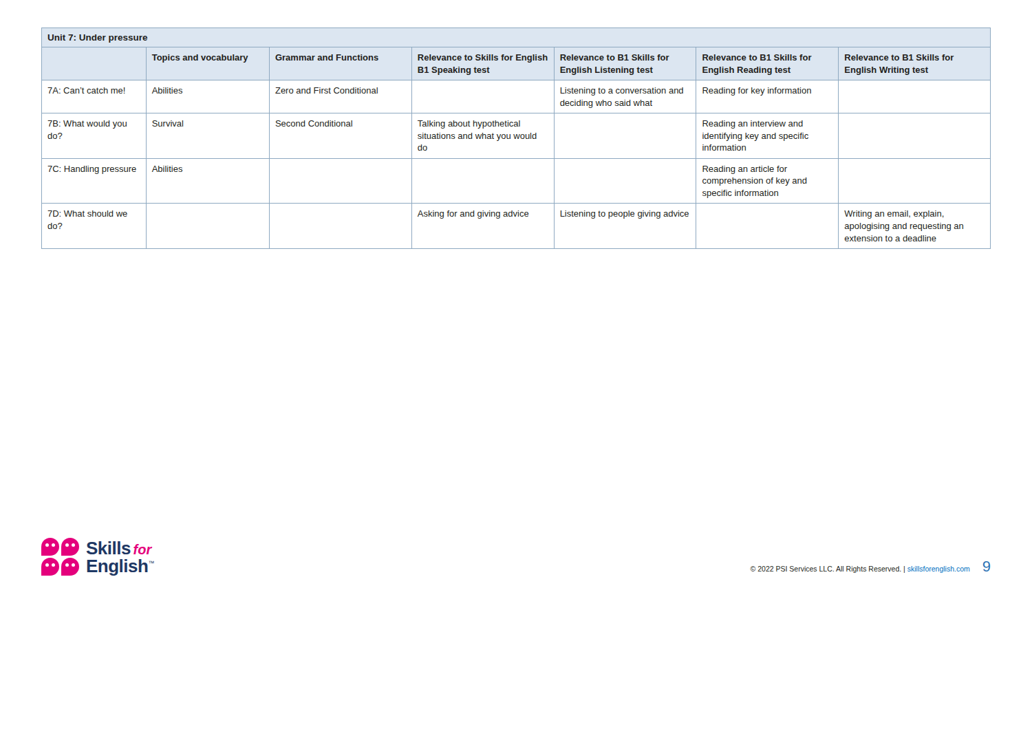Unit 7: Under pressure
| | Topics and vocabulary | Grammar and Functions | Relevance to Skills for English B1 Speaking test | Relevance to B1 Skills for English Listening test | Relevance to B1 Skills for English Reading test | Relevance to B1 Skills for English Writing test |
| --- | --- | --- | --- | --- | --- | --- |
| 7A: Can’t catch me! | Abilities | Zero and First Conditional | | Listening to a conversation and deciding who said what | Reading for key information | |
| 7B: What would you do? | Survival | Second Conditional | Talking about hypothetical situations and what you would do | | Reading an interview and identifying key and specific information | |
| 7C: Handling pressure | Abilities | | | | Reading an article for comprehension of key and specific information | |
| 7D: What should we do? | | | Asking for and giving advice | Listening to people giving advice | | Writing an email, explain, apologising and requesting an extension to a deadline |
Skills for English™
© 2022 PSI Services LLC. All Rights Reserved. | skillsforenglish.com 9